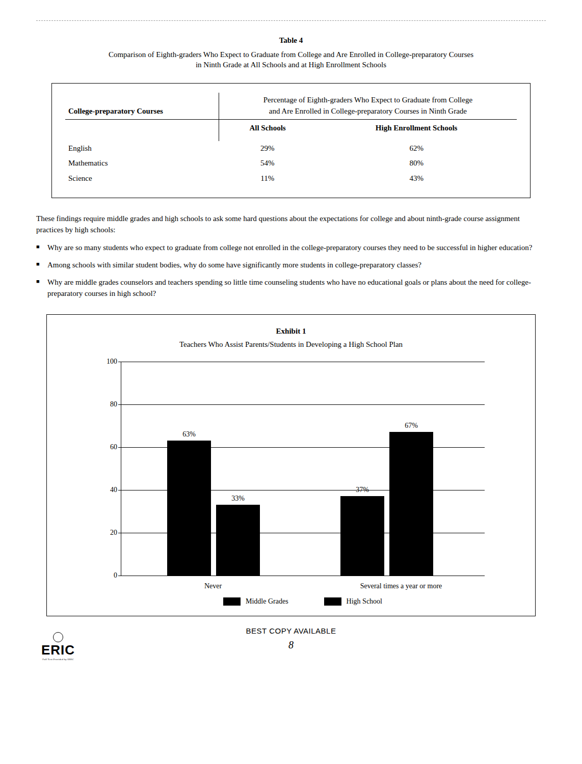Table 4
Comparison of Eighth-graders Who Expect to Graduate from College and Are Enrolled in College-preparatory Courses
in Ninth Grade at All Schools and at High Enrollment Schools
| College-preparatory Courses | Percentage of Eighth-graders Who Expect to Graduate from College and Are Enrolled in College-preparatory Courses in Ninth Grade |
| --- | --- |
| | All Schools | High Enrollment Schools |
| English | 29% | 62% |
| Mathematics | 54% | 80% |
| Science | 11% | 43% |
These findings require middle grades and high schools to ask some hard questions about the expectations for college and about ninth-grade course assignment practices by high schools:
Why are so many students who expect to graduate from college not enrolled in the college-preparatory courses they need to be successful in higher education?
Among schools with similar student bodies, why do some have significantly more students in college-preparatory classes?
Why are middle grades counselors and teachers spending so little time counseling students who have no educational goals or plans about the need for college-preparatory courses in high school?
Exhibit 1
Teachers Who Assist Parents/Students in Developing a High School Plan
100
80
60
40
20
0
63%
33%
37%
67%
Never Several times a year or more
Middle Grades
High School
ERIC
Full Text Provided by ERIC
BEST COPY AVAILABLE
8